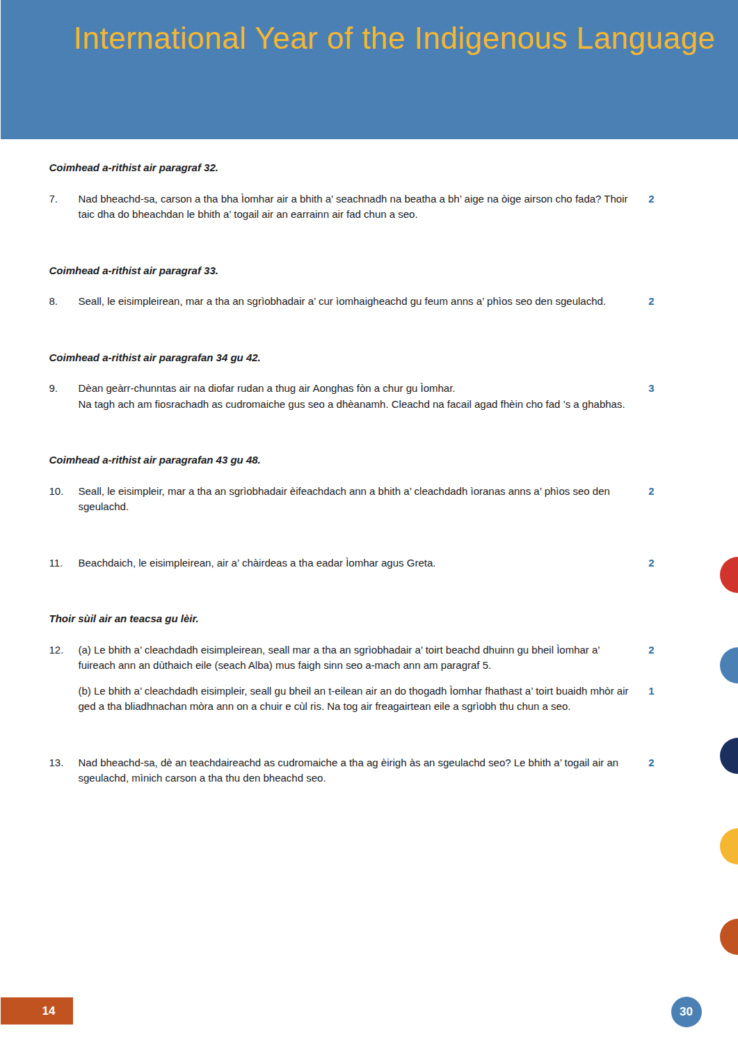International Year of the Indigenous Language
Coimhead a-rithist air paragraf 32.
7.
2 Nad bheachd-sa, carson a tha bha Ìomhar air a bhith a’ seachnadh na beatha a bh’ aige na òige airson cho fada? Thoir taic dha do bheachdan le bhith a’ togail air an earrainn air fad chun a seo.
Coimhead a-rithist air paragraf 33.
8.
2 Seall, le eisimpleirean, mar a tha an sgrìobhadair a’ cur ìomhaigheachd gu feum anns a’ phìos seo den sgeulachd.
Coimhead a-rithist air paragrafan 34 gu 42.
9.
3 Dèan geàrr-chunntas air na diofar rudan a thug air Aonghas fòn a chur gu Ìomhar.
Na tagh ach am fiosrachadh as cudromaiche gus seo a dhèanamh. Cleachd na facail agad fhèin cho fad ’s a ghabhas.
Coimhead a-rithist air paragrafan 43 gu 48.
10.
2 Seall, le eisimpleir, mar a tha an sgrìobhadair èifeachdach ann a bhith a’ cleachdadh ìoranas anns a’ phìos seo den sgeulachd.
11.
2 Beachdaich, le eisimpleirean, air a’ chàirdeas a tha eadar Ìomhar agus Greta.
Thoir sùil air an teacsa gu lèir.
12.
2(a) Le bhith a’ cleachdadh eisimpleirean, seall mar a tha an sgrìobhadair a’ toirt beachd dhuinn gu bheil Ìomhar a’ fuireach ann an dùthaich eile (seach Alba) mus faigh sinn seo a-mach ann am paragraf 5.
1(b) Le bhith a’ cleachdadh eisimpleir, seall gu bheil an t-eilean air an do thogadh Ìomhar fhathast a’ toirt buaidh mhòr air ged a tha bliadhnachan mòra ann on a chuir e cùl ris. Na tog air freagairtean eile a sgrìobh thu chun a seo.
13.
2 Nad bheachd-sa, dè an teachdaireachd as cudromaiche a tha ag èirigh às an sgeulachd seo? Le bhith a’ togail air an sgeulachd, mìnich carson a tha thu den bheachd seo.
14
30